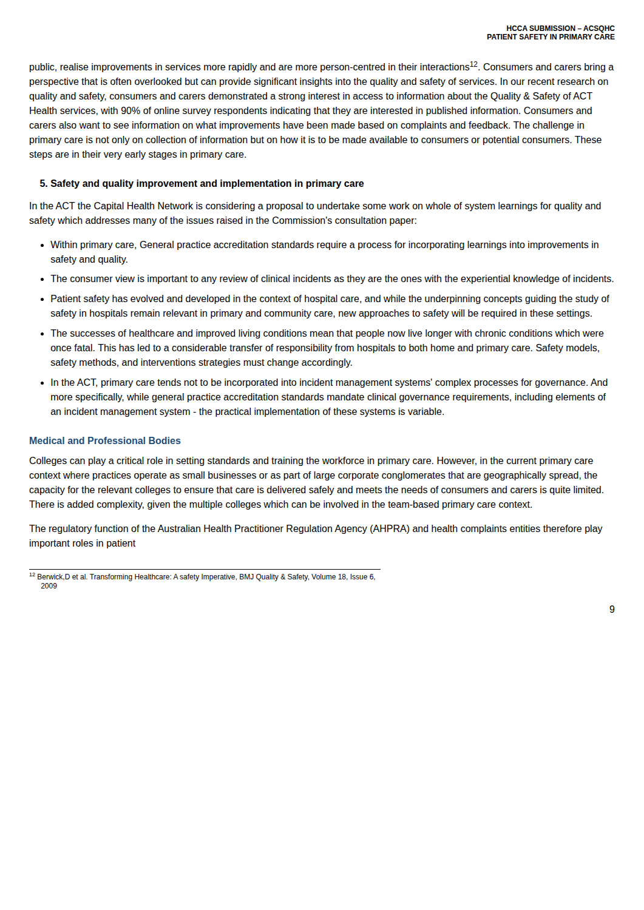HCCA SUBMISSION – ACSQHC
PATIENT SAFETY IN PRIMARY CARE
public, realise improvements in services more rapidly and are more person-centred in their interactions12. Consumers and carers bring a perspective that is often overlooked but can provide significant insights into the quality and safety of services. In our recent research on quality and safety, consumers and carers demonstrated a strong interest in access to information about the Quality & Safety of ACT Health services, with 90% of online survey respondents indicating that they are interested in published information. Consumers and carers also want to see information on what improvements have been made based on complaints and feedback. The challenge in primary care is not only on collection of information but on how it is to be made available to consumers or potential consumers. These steps are in their very early stages in primary care.
Safety and quality improvement and implementation in primary care
In the ACT the Capital Health Network is considering a proposal to undertake some work on whole of system learnings for quality and safety which addresses many of the issues raised in the Commission's consultation paper:
Within primary care, General practice accreditation standards require a process for incorporating learnings into improvements in safety and quality.
The consumer view is important to any review of clinical incidents as they are the ones with the experiential knowledge of incidents.
Patient safety has evolved and developed in the context of hospital care, and while the underpinning concepts guiding the study of safety in hospitals remain relevant in primary and community care, new approaches to safety will be required in these settings.
The successes of healthcare and improved living conditions mean that people now live longer with chronic conditions which were once fatal. This has led to a considerable transfer of responsibility from hospitals to both home and primary care. Safety models, safety methods, and interventions strategies must change accordingly.
In the ACT, primary care tends not to be incorporated into incident management systems' complex processes for governance. And more specifically, while general practice accreditation standards mandate clinical governance requirements, including elements of an incident management system - the practical implementation of these systems is variable.
Medical and Professional Bodies
Colleges can play a critical role in setting standards and training the workforce in primary care. However, in the current primary care context where practices operate as small businesses or as part of large corporate conglomerates that are geographically spread, the capacity for the relevant colleges to ensure that care is delivered safely and meets the needs of consumers and carers is quite limited. There is added complexity, given the multiple colleges which can be involved in the team-based primary care context.
The regulatory function of the Australian Health Practitioner Regulation Agency (AHPRA) and health complaints entities therefore play important roles in patient
12 Berwick,D et al. Transforming Healthcare: A safety Imperative, BMJ Quality & Safety, Volume 18, Issue 6, 2009
9